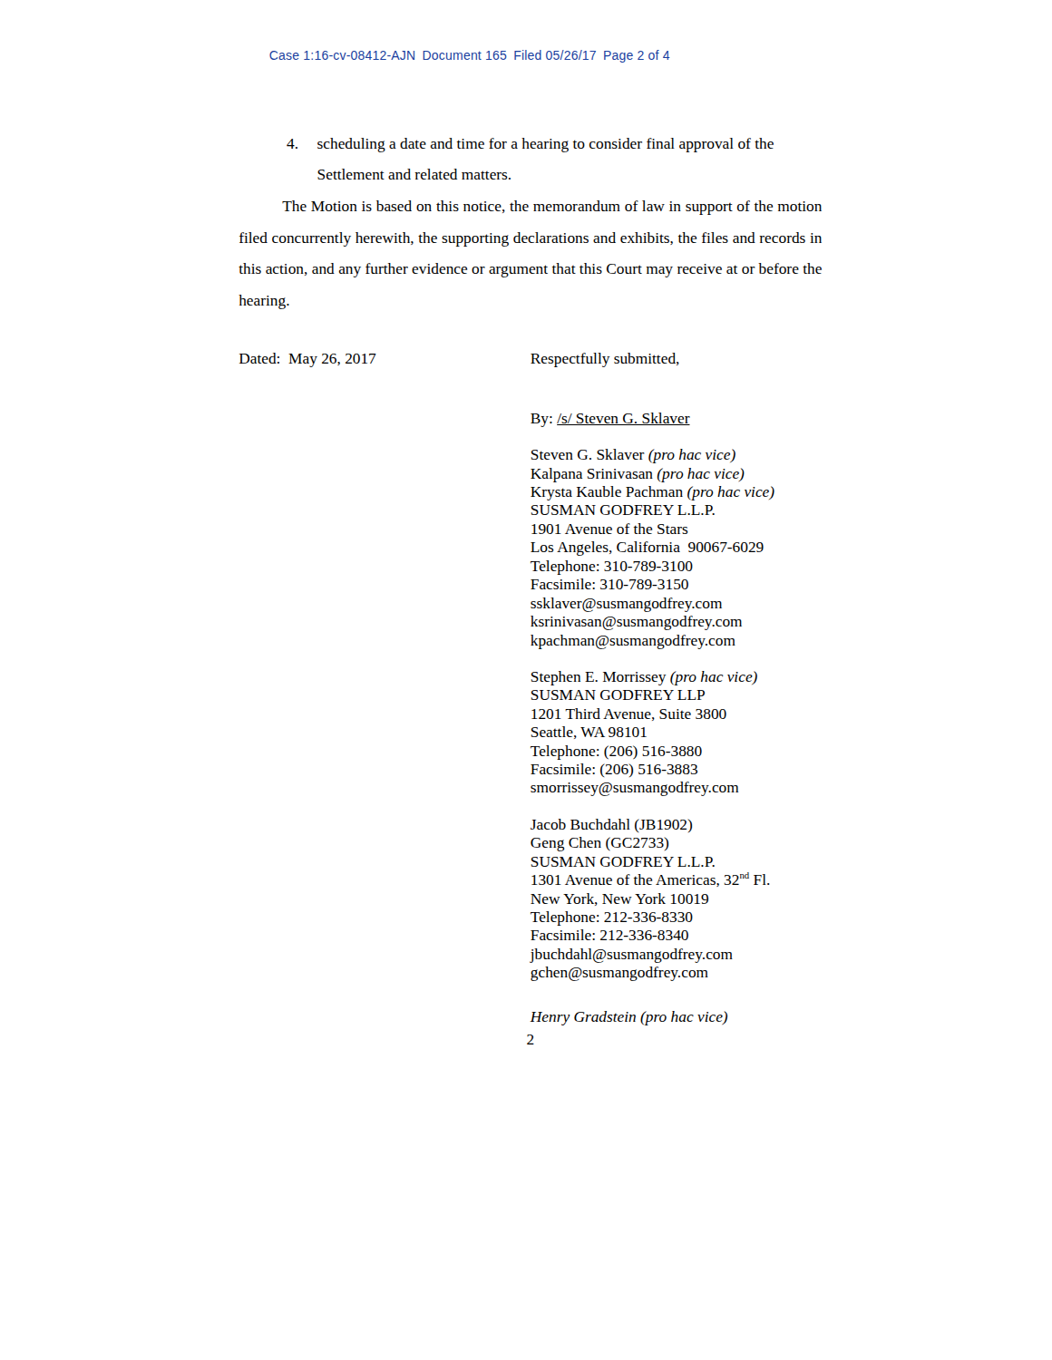Case 1:16-cv-08412-AJN Document 165 Filed 05/26/17 Page 2 of 4
4. scheduling a date and time for a hearing to consider final approval of the Settlement and related matters.
The Motion is based on this notice, the memorandum of law in support of the motion filed concurrently herewith, the supporting declarations and exhibits, the files and records in this action, and any further evidence or argument that this Court may receive at or before the hearing.
Dated: May 26, 2017
Respectfully submitted,
By: /s/ Steven G. Sklaver
Steven G. Sklaver (pro hac vice)
Kalpana Srinivasan (pro hac vice)
Krysta Kauble Pachman (pro hac vice)
SUSMAN GODFREY L.L.P.
1901 Avenue of the Stars
Los Angeles, California 90067-6029
Telephone: 310-789-3100
Facsimile: 310-789-3150
ssklaver@susmangodfrey.com
ksrinivasan@susmangodfrey.com
kpachman@susmangodfrey.com
Stephen E. Morrissey (pro hac vice)
SUSMAN GODFREY LLP
1201 Third Avenue, Suite 3800
Seattle, WA 98101
Telephone: (206) 516-3880
Facsimile: (206) 516-3883
smorrissey@susmangodfrey.com
Jacob Buchdahl (JB1902)
Geng Chen (GC2733)
SUSMAN GODFREY L.L.P.
1301 Avenue of the Americas, 32nd Fl.
New York, New York 10019
Telephone: 212-336-8330
Facsimile: 212-336-8340
jbuchdahl@susmangodfrey.com
gchen@susmangodfrey.com
Henry Gradstein (pro hac vice)
2